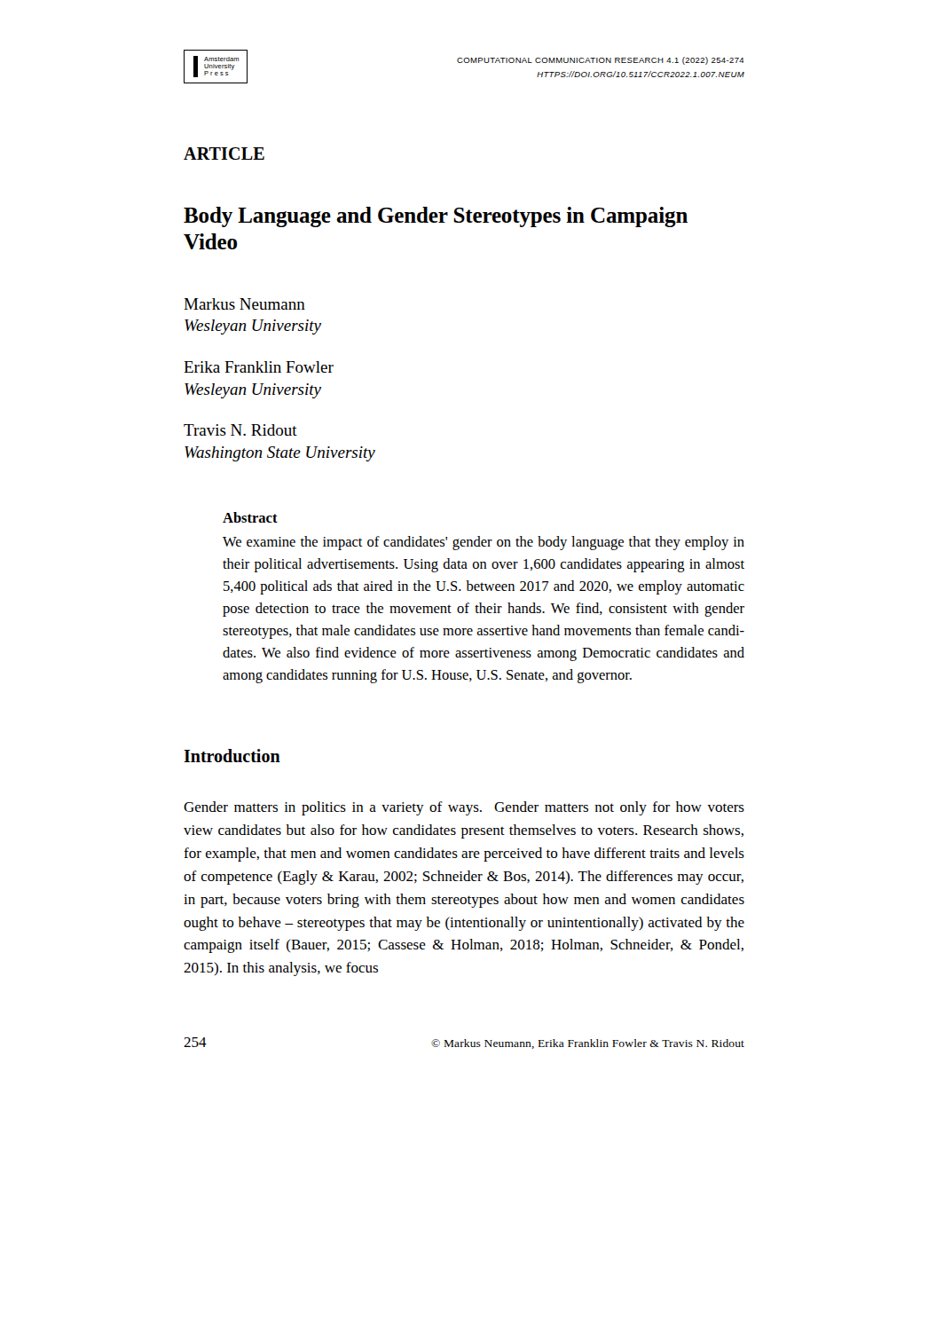Amsterdam University Press
COMPUTATIONAL COMMUNICATION RESEARCH 4.1 (2022) 254-274
HTTPS://DOI.ORG/10.5117/CCR2022.1.007.NEUM
ARTICLE
Body Language and Gender Stereotypes in Campaign Video
Markus Neumann
Wesleyan University
Erika Franklin Fowler
Wesleyan University
Travis N. Ridout
Washington State University
Abstract
We examine the impact of candidates' gender on the body language that they employ in their political advertisements. Using data on over 1,600 candidates appearing in almost 5,400 political ads that aired in the U.S. between 2017 and 2020, we employ automatic pose detection to trace the movement of their hands. We find, consistent with gender stereotypes, that male candidates use more assertive hand movements than female candidates. We also find evidence of more assertiveness among Democratic candidates and among candidates running for U.S. House, U.S. Senate, and governor.
Introduction
Gender matters in politics in a variety of ways. Gender matters not only for how voters view candidates but also for how candidates present themselves to voters. Research shows, for example, that men and women candidates are perceived to have different traits and levels of competence (Eagly & Karau, 2002; Schneider & Bos, 2014). The differences may occur, in part, because voters bring with them stereotypes about how men and women candidates ought to behave – stereotypes that may be (intentionally or unintentionally) activated by the campaign itself (Bauer, 2015; Cassese & Holman, 2018; Holman, Schneider, & Pondel, 2015). In this analysis, we focus
254
© Markus Neumann, Erika Franklin Fowler & Travis N. Ridout